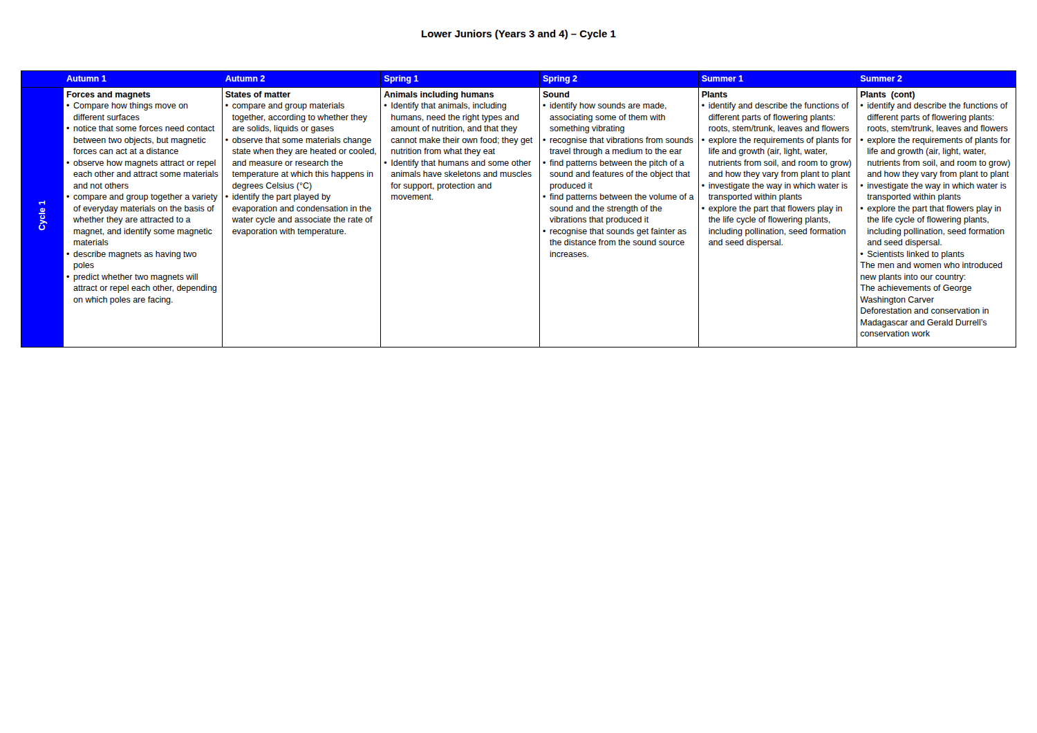Lower Juniors (Years 3 and 4) – Cycle 1
| | Autumn 1 | Autumn 2 | Spring 1 | Spring 2 | Summer 1 | Summer 2 |
| --- | --- | --- | --- | --- | --- | --- |
| Cycle 1 | Forces and magnets Compare how things move on different surfaces notice that some forces need contact between two objects, but magnetic forces can act at a distance observe how magnets attract or repel each other and attract some materials and not others compare and group together a variety of everyday materials on the basis of whether they are attracted to a magnet, and identify some magnetic materials describe magnets as having two poles predict whether two magnets will attract or repel each other, depending on which poles are facing. | States of matter compare and group materials together, according to whether they are solids, liquids or gases observe that some materials change state when they are heated or cooled, and measure or research the temperature at which this happens in degrees Celsius (°C) identify the part played by evaporation and condensation in the water cycle and associate the rate of evaporation with temperature. | Animals including humans Identify that animals, including humans, need the right types and amount of nutrition, and that they cannot make their own food; they get nutrition from what they eat Identify that humans and some other animals have skeletons and muscles for support, protection and movement. | Sound identify how sounds are made, associating some of them with something vibrating recognise that vibrations from sounds travel through a medium to the ear find patterns between the pitch of a sound and features of the object that produced it find patterns between the volume of a sound and the strength of the vibrations that produced it recognise that sounds get fainter as the distance from the sound source increases. | Plants identify and describe the functions of different parts of flowering plants: roots, stem/trunk, leaves and flowers explore the requirements of plants for life and growth (air, light, water, nutrients from soil, and room to grow) and how they vary from plant to plant investigate the way in which water is transported within plants explore the part that flowers play in the life cycle of flowering plants, including pollination, seed formation and seed dispersal. | Plants (cont) identify and describe the functions of different parts of flowering plants: roots, stem/trunk, leaves and flowers explore the requirements of plants for life and growth (air, light, water, nutrients from soil, and room to grow) and how they vary from plant to plant investigate the way in which water is transported within plants explore the part that flowers play in the life cycle of flowering plants, including pollination, seed formation and seed dispersal. Scientists linked to plants The men and women who introduced new plants into our country: The achievements of George Washington Carver Deforestation and conservation in Madagascar and Gerald Durrell’s conservation work |